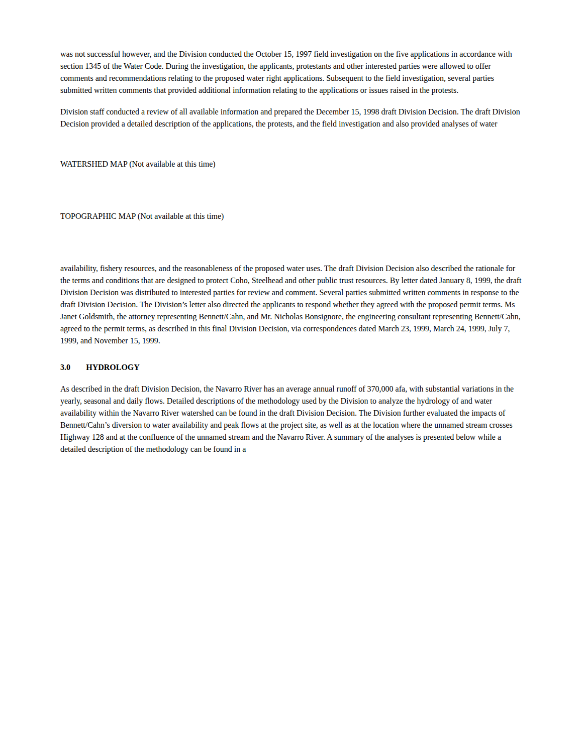was not successful however, and the Division conducted the October 15, 1997 field investigation on the five applications in accordance with section 1345 of the Water Code. During the investigation, the applicants, protestants and other interested parties were allowed to offer comments and recommendations relating to the proposed water right applications. Subsequent to the field investigation, several parties submitted written comments that provided additional information relating to the applications or issues raised in the protests.
Division staff conducted a review of all available information and prepared the December 15, 1998 draft Division Decision. The draft Division Decision provided a detailed description of the applications, the protests, and the field investigation and also provided analyses of water
WATERSHED MAP (Not available at this time)
TOPOGRAPHIC MAP (Not available at this time)
availability, fishery resources, and the reasonableness of the proposed water uses. The draft Division Decision also described the rationale for the terms and conditions that are designed to protect Coho, Steelhead and other public trust resources. By letter dated January 8, 1999, the draft Division Decision was distributed to interested parties for review and comment. Several parties submitted written comments in response to the draft Division Decision. The Division’s letter also directed the applicants to respond whether they agreed with the proposed permit terms. Ms Janet Goldsmith, the attorney representing Bennett/Cahn, and Mr. Nicholas Bonsignore, the engineering consultant representing Bennett/Cahn, agreed to the permit terms, as described in this final Division Decision, via correspondences dated March 23, 1999, March 24, 1999, July 7, 1999, and November 15, 1999.
3.0 HYDROLOGY
As described in the draft Division Decision, the Navarro River has an average annual runoff of 370,000 afa, with substantial variations in the yearly, seasonal and daily flows. Detailed descriptions of the methodology used by the Division to analyze the hydrology of and water availability within the Navarro River watershed can be found in the draft Division Decision. The Division further evaluated the impacts of Bennett/Cahn’s diversion to water availability and peak flows at the project site, as well as at the location where the unnamed stream crosses Highway 128 and at the confluence of the unnamed stream and the Navarro River. A summary of the analyses is presented below while a detailed description of the methodology can be found in a